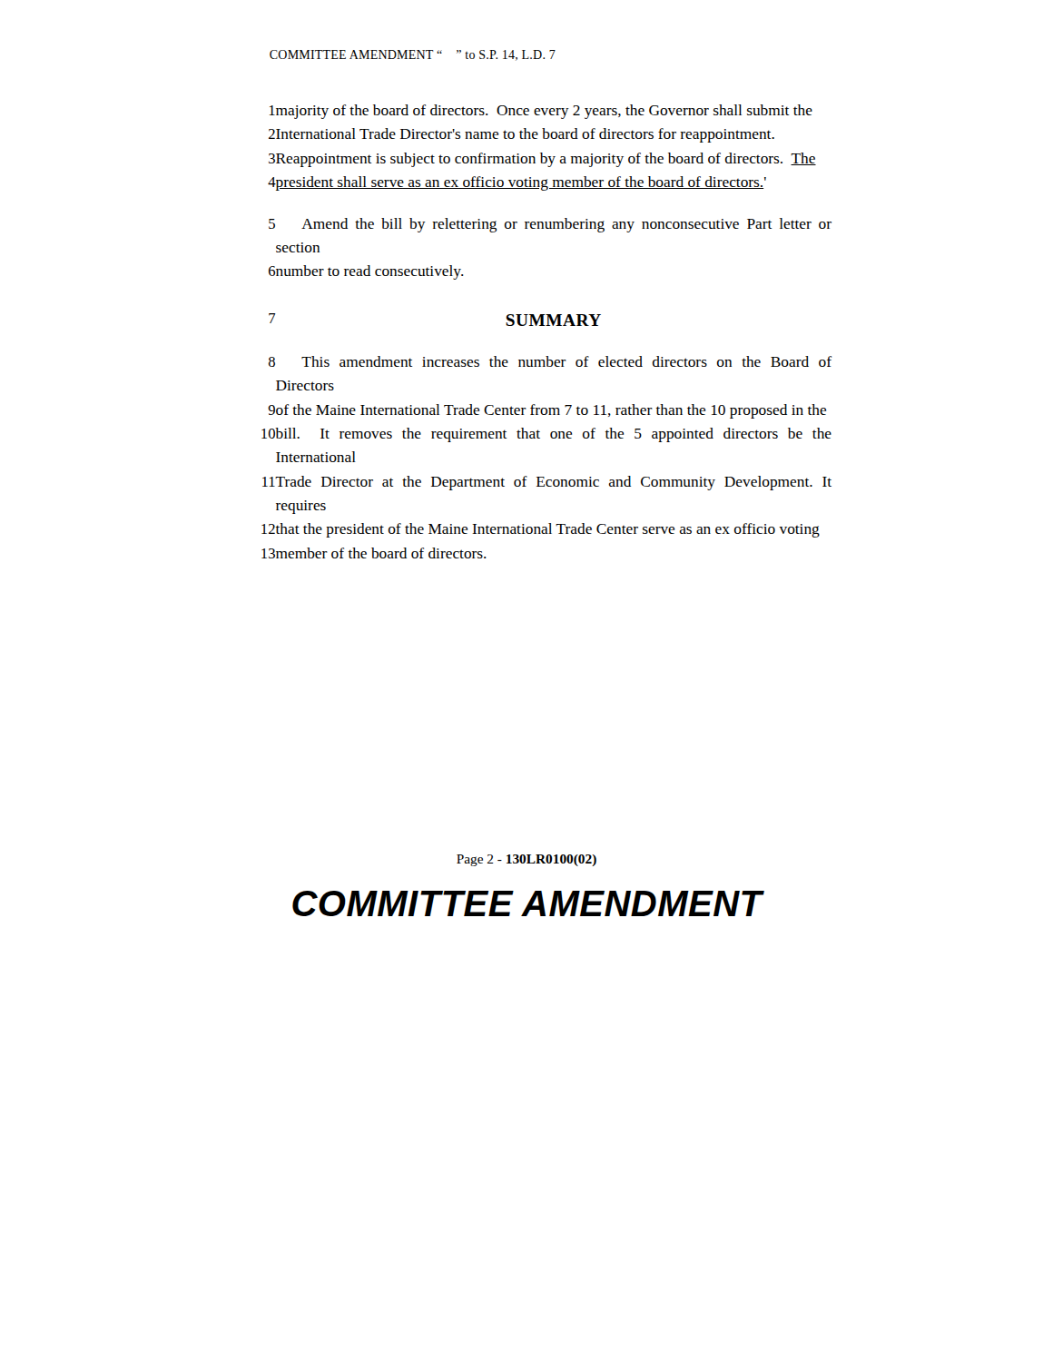COMMITTEE AMENDMENT “ ” to S.P. 14, L.D. 7
| 1 | majority of the board of directors. Once every 2 years, the Governor shall submit the |
| 2 | International Trade Director's name to the board of directors for reappointment. |
| 3 | Reappointment is subject to confirmation by a majority of the board of directors. The |
| 4 | president shall serve as an ex officio voting member of the board of directors. ' |
| 5 | Amend the bill by relettering or renumbering any nonconsecutive Part letter or section |
| 6 | number to read consecutively. |
| 7 | SUMMARY |
| 8 | This amendment increases the number of elected directors on the Board of Directors |
| 9 | of the Maine International Trade Center from 7 to 11, rather than the 10 proposed in the |
| 10 | bill. It removes the requirement that one of the 5 appointed directors be the International |
| 11 | Trade Director at the Department of Economic and Community Development. It requires |
| 12 | that the president of the Maine International Trade Center serve as an ex officio voting |
| 13 | member of the board of directors. |
Page 2 - 130LR0100(02)
COMMITTEE AMENDMENT